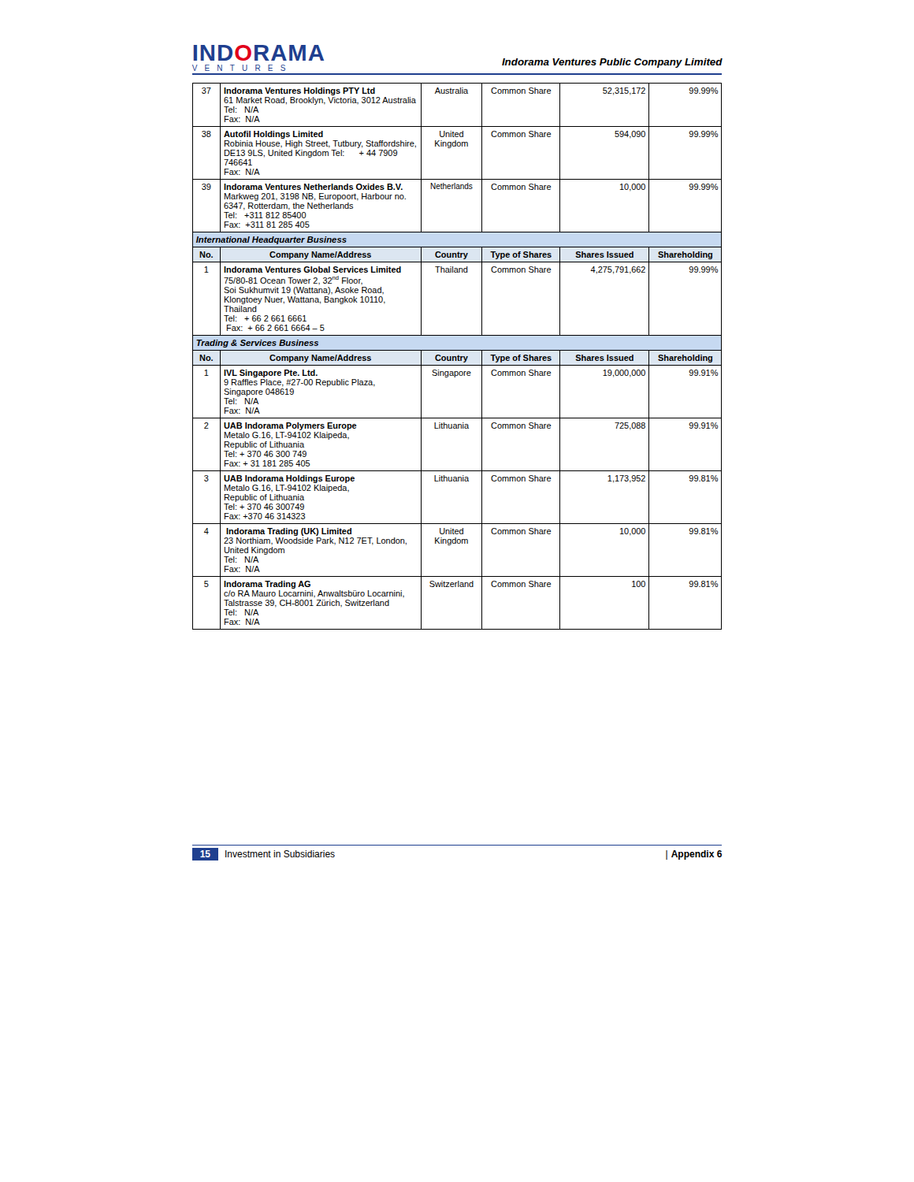INDORAMA
V E N T U R E S
Indorama Ventures Public Company Limited
| 37 | Indorama Ventures Holdings PTY Ltd 61 Market Road, Brooklyn, Victoria, 3012 Australia Tel: N/A Fax: N/A | Australia | Common Share | 52,315,172 | 99.99% |
| 38 | Autofil Holdings Limited Robinia House, High Street, Tutbury, Staffordshire, DE13 9LS, United Kingdom Tel: + 44 7909 746641 Fax: N/A | United Kingdom | Common Share | 594,090 | 99.99% |
| 39 | Indorama Ventures Netherlands Oxides B.V. Markweg 201, 3198 NB, Europoort, Harbour no. 6347, Rotterdam, the Netherlands Tel: +311 812 85400 Fax: +311 81 285 405 | Netherlands | Common Share | 10,000 | 99.99% |
| International Headquarter Business |
| No. | Company Name/Address | Country | Type of Shares | Shares Issued | Shareholding |
| 1 | Indorama Ventures Global Services Limited 75/80-81 Ocean Tower 2, 32 nd Floor, Soi Sukhumvit 19 (Wattana), Asoke Road, Klongtoey Nuer, Wattana, Bangkok 10110, Thailand Tel: + 66 2 661 6661 Fax: + 66 2 661 6664 – 5 | Thailand | Common Share | 4,275,791,662 | 99.99% |
| Trading & Services Business |
| No. | Company Name/Address | Country | Type of Shares | Shares Issued | Shareholding |
| 1 | IVL Singapore Pte. Ltd. 9 Raffles Place, #27-00 Republic Plaza, Singapore 048619 Tel: N/A Fax: N/A | Singapore | Common Share | 19,000,000 | 99.91% |
| 2 | UAB Indorama Polymers Europe Metalo G.16, LT-94102 Klaipeda, Republic of Lithuania Tel: + 370 46 300 749 Fax: + 31 181 285 405 | Lithuania | Common Share | 725,088 | 99.91% |
| 3 | UAB Indorama Holdings Europe Metalo G.16, LT-94102 Klaipeda, Republic of Lithuania Tel: + 370 46 300749 Fax: +370 46 314323 | Lithuania | Common Share | 1,173,952 | 99.81% |
| 4 | Indorama Trading (UK) Limited 23 Northiam, Woodside Park, N12 7ET, London, United Kingdom Tel: N/A Fax: N/A | United Kingdom | Common Share | 10,000 | 99.81% |
| 5 | Indorama Trading AG c/o RA Mauro Locarnini, Anwaltsbüro Locarnini, Talstrasse 39, CH-8001 Zürich, Switzerland Tel: N/A Fax: N/A | Switzerland | Common Share | 100 | 99.81% |
15
Investment in Subsidiaries
|Appendix 6